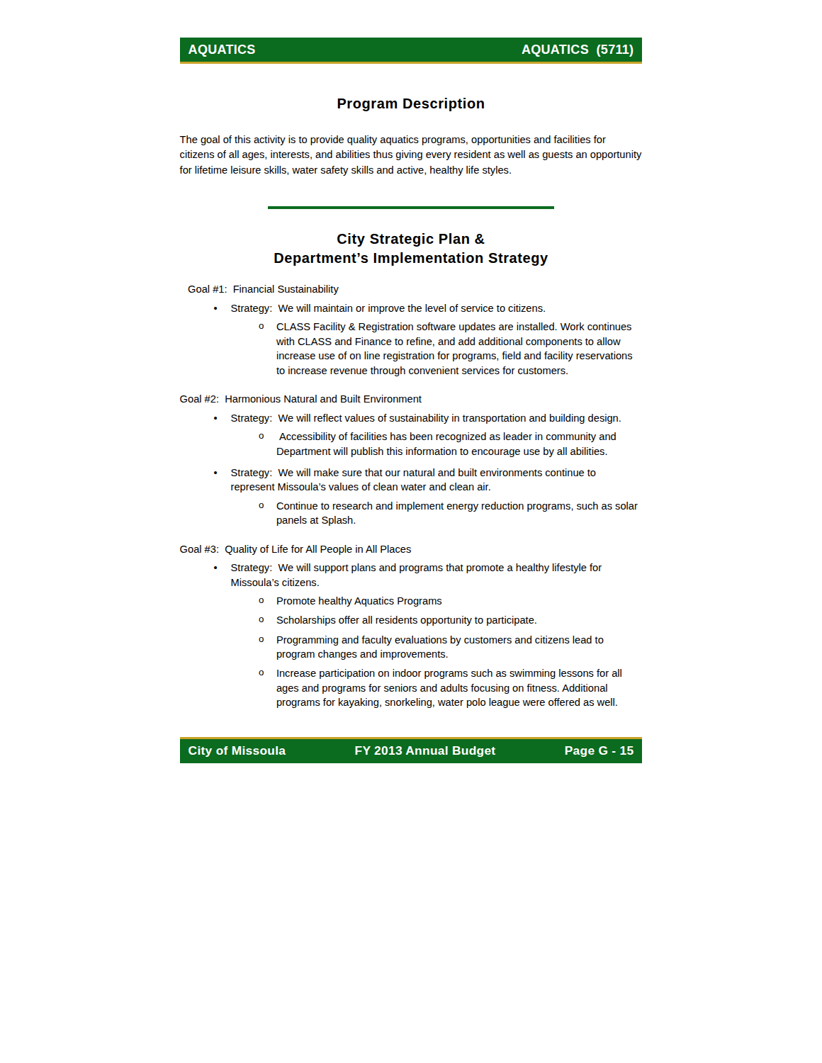AQUATICS AQUATICS (5711)
Program Description
The goal of this activity is to provide quality aquatics programs, opportunities and facilities for citizens of all ages, interests, and abilities thus giving every resident as well as guests an opportunity for lifetime leisure skills, water safety skills and active, healthy life styles.
City Strategic Plan & Department’s Implementation Strategy
Goal #1: Financial Sustainability
Strategy: We will maintain or improve the level of service to citizens.
CLASS Facility & Registration software updates are installed. Work continues with CLASS and Finance to refine, and add additional components to allow increase use of on line registration for programs, field and facility reservations to increase revenue through convenient services for customers.
Goal #2: Harmonious Natural and Built Environment
Strategy: We will reflect values of sustainability in transportation and building design.
Accessibility of facilities has been recognized as leader in community and Department will publish this information to encourage use by all abilities.
Strategy: We will make sure that our natural and built environments continue to represent Missoula’s values of clean water and clean air.
Continue to research and implement energy reduction programs, such as solar panels at Splash.
Goal #3: Quality of Life for All People in All Places
Strategy: We will support plans and programs that promote a healthy lifestyle for Missoula’s citizens.
Promote healthy Aquatics Programs
Scholarships offer all residents opportunity to participate.
Programming and faculty evaluations by customers and citizens lead to program changes and improvements.
Increase participation on indoor programs such as swimming lessons for all ages and programs for seniors and adults focusing on fitness. Additional programs for kayaking, snorkeling, water polo league were offered as well.
City of Missoula FY 2013 Annual Budget Page G - 15